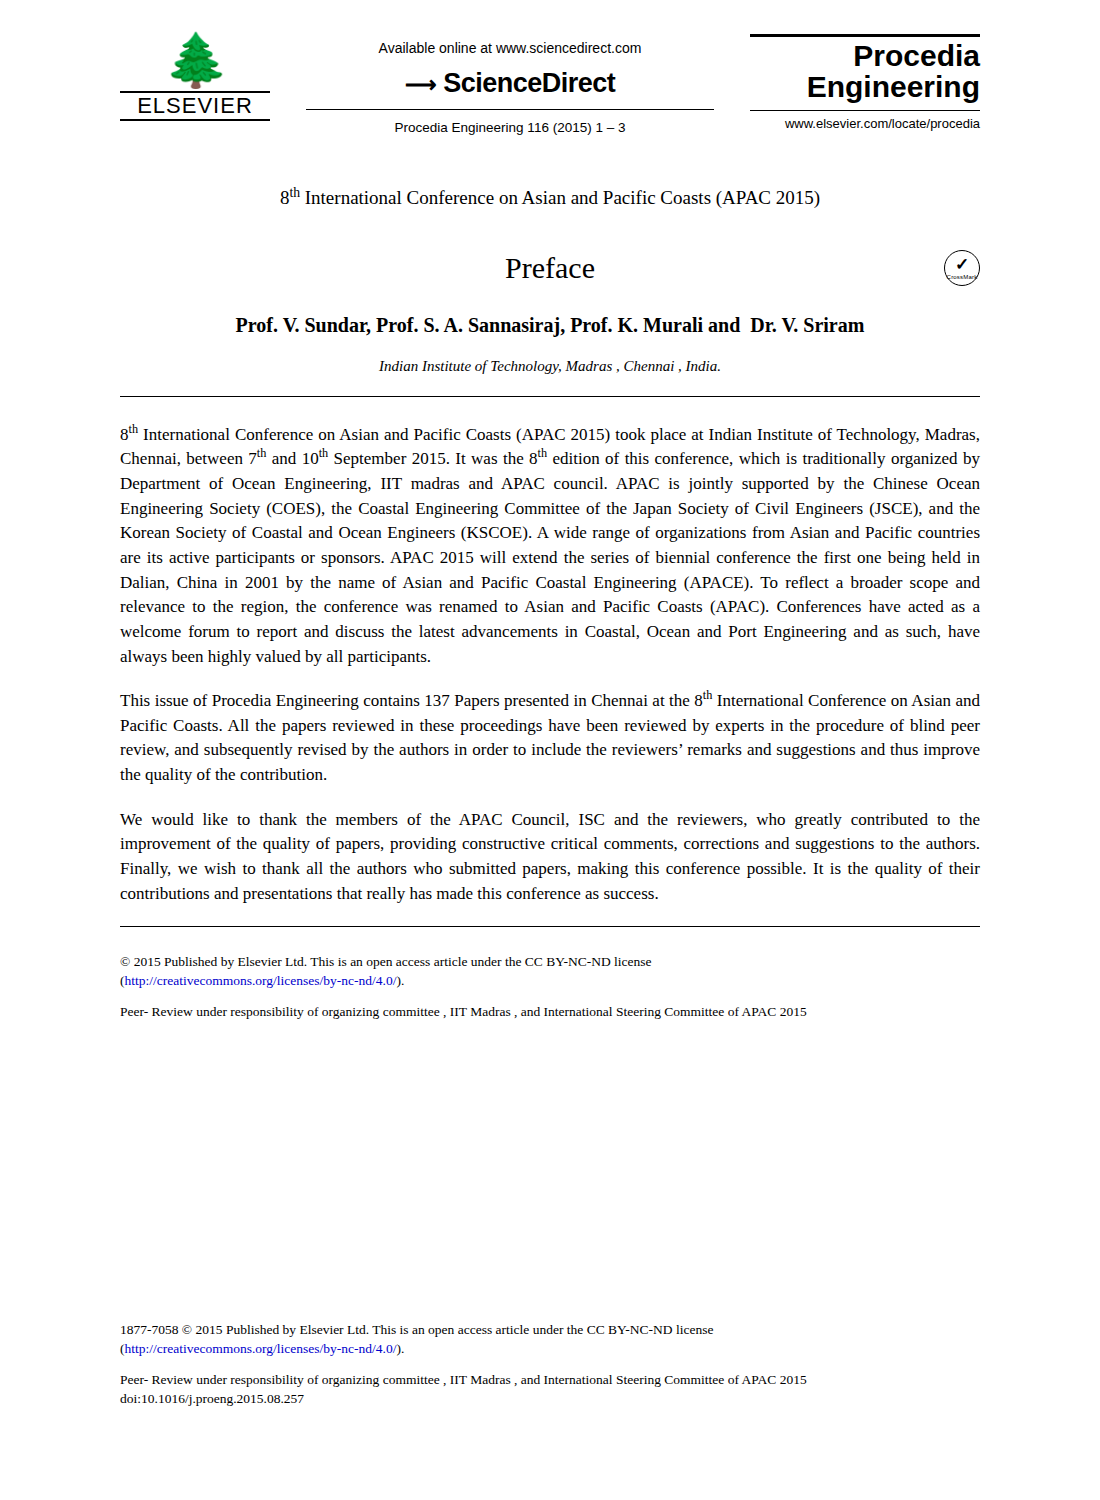🌲 ELSEVIER
Available online at www.sciencedirect.com
⟶ ScienceDirect
Procedia Engineering 116 (2015) 1 – 3
Procedia
Engineering
www.elsevier.com/locate/procedia
8th International Conference on Asian and Pacific Coasts (APAC 2015)
Preface ✓ CrossMark
Prof. V. Sundar, Prof. S. A. Sannasiraj, Prof. K. Murali and Dr. V. Sriram
Indian Institute of Technology, Madras , Chennai , India.
8th International Conference on Asian and Pacific Coasts (APAC 2015) took place at Indian Institute of Technology, Madras, Chennai, between 7th and 10th September 2015. It was the 8th edition of this conference, which is traditionally organized by Department of Ocean Engineering, IIT madras and APAC council. APAC is jointly supported by the Chinese Ocean Engineering Society (COES), the Coastal Engineering Committee of the Japan Society of Civil Engineers (JSCE), and the Korean Society of Coastal and Ocean Engineers (KSCOE). A wide range of organizations from Asian and Pacific countries are its active participants or sponsors. APAC 2015 will extend the series of biennial conference the first one being held in Dalian, China in 2001 by the name of Asian and Pacific Coastal Engineering (APACE). To reflect a broader scope and relevance to the region, the conference was renamed to Asian and Pacific Coasts (APAC). Conferences have acted as a welcome forum to report and discuss the latest advancements in Coastal, Ocean and Port Engineering and as such, have always been highly valued by all participants.
This issue of Procedia Engineering contains 137 Papers presented in Chennai at the 8th International Conference on Asian and Pacific Coasts. All the papers reviewed in these proceedings have been reviewed by experts in the procedure of blind peer review, and subsequently revised by the authors in order to include the reviewers’ remarks and suggestions and thus improve the quality of the contribution.
We would like to thank the members of the APAC Council, ISC and the reviewers, who greatly contributed to the improvement of the quality of papers, providing constructive critical comments, corrections and suggestions to the authors. Finally, we wish to thank all the authors who submitted papers, making this conference possible. It is the quality of their contributions and presentations that really has made this conference as success.
© 2015 Published by Elsevier Ltd. This is an open access article under the CC BY-NC-ND license
(http://creativecommons.org/licenses/by-nc-nd/4.0/).
Peer- Review under responsibility of organizing committee , IIT Madras , and International Steering Committee of APAC 2015
1877-7058 © 2015 Published by Elsevier Ltd. This is an open access article under the CC BY-NC-ND license
(http://creativecommons.org/licenses/by-nc-nd/4.0/).
Peer- Review under responsibility of organizing committee , IIT Madras , and International Steering Committee of APAC 2015
doi:10.1016/j.proeng.2015.08.257